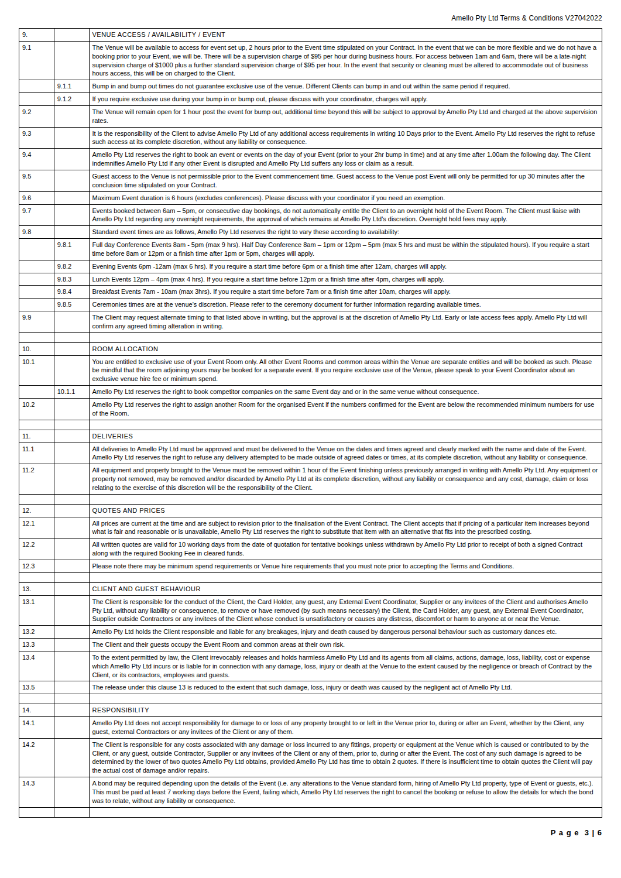Amello Pty Ltd Terms & Conditions V27042022
| 9. | | VENUE ACCESS / AVAILABILITY / EVENT |
| 9.1 | | The Venue will be available to access for event set up, 2 hours prior to the Event time stipulated on your Contract. In the event that we can be more flexible and we do not have a booking prior to your Event, we will be. There will be a supervision charge of $95 per hour during business hours. For access between 1am and 6am, there will be a late-night supervision charge of $1000 plus a further standard supervision charge of $95 per hour. In the event that security or cleaning must be altered to accommodate out of business hours access, this will be on charged to the Client. |
| | 9.1.1 | Bump in and bump out times do not guarantee exclusive use of the venue. Different Clients can bump in and out within the same period if required. |
| | 9.1.2 | If you require exclusive use during your bump in or bump out, please discuss with your coordinator, charges will apply. |
| 9.2 | | The Venue will remain open for 1 hour post the event for bump out, additional time beyond this will be subject to approval by Amello Pty Ltd and charged at the above supervision rates. |
| 9.3 | | It is the responsibility of the Client to advise Amello Pty Ltd of any additional access requirements in writing 10 Days prior to the Event. Amello Pty Ltd reserves the right to refuse such access at its complete discretion, without any liability or consequence. |
| 9.4 | | Amello Pty Ltd reserves the right to book an event or events on the day of your Event (prior to your 2hr bump in time) and at any time after 1.00am the following day. The Client indemnifies Amello Pty Ltd if any other Event is disrupted and Amello Pty Ltd suffers any loss or claim as a result. |
| 9.5 | | Guest access to the Venue is not permissible prior to the Event commencement time. Guest access to the Venue post Event will only be permitted for up 30 minutes after the conclusion time stipulated on your Contract. |
| 9.6 | | Maximum Event duration is 6 hours (excludes conferences). Please discuss with your coordinator if you need an exemption. |
| 9.7 | | Events booked between 6am – 5pm, or consecutive day bookings, do not automatically entitle the Client to an overnight hold of the Event Room. The Client must liaise with Amello Pty Ltd regarding any overnight requirements, the approval of which remains at Amello Pty Ltd's discretion. Overnight hold fees may apply. |
| 9.8 | | Standard event times are as follows, Amello Pty Ltd reserves the right to vary these according to availability: |
| | 9.8.1 | Full day Conference Events 8am - 5pm (max 9 hrs). Half Day Conference 8am – 1pm or 12pm – 5pm (max 5 hrs and must be within the stipulated hours). If you require a start time before 8am or 12pm or a finish time after 1pm or 5pm, charges will apply. |
| | 9.8.2 | Evening Events 6pm -12am (max 6 hrs). If you require a start time before 6pm or a finish time after 12am, charges will apply. |
| | 9.8.3 | Lunch Events 12pm – 4pm (max 4 hrs). If you require a start time before 12pm or a finish time after 4pm, charges will apply. |
| | 9.8.4 | Breakfast Events 7am - 10am (max 3hrs). If you require a start time before 7am or a finish time after 10am, charges will apply. |
| | 9.8.5 | Ceremonies times are at the venue's discretion. Please refer to the ceremony document for further information regarding available times. |
| 9.9 | | The Client may request alternate timing to that listed above in writing, but the approval is at the discretion of Amello Pty Ltd. Early or late access fees apply. Amello Pty Ltd will confirm any agreed timing alteration in writing. |
| 10. | | ROOM ALLOCATION |
| 10.1 | | You are entitled to exclusive use of your Event Room only. All other Event Rooms and common areas within the Venue are separate entities and will be booked as such. Please be mindful that the room adjoining yours may be booked for a separate event. If you require exclusive use of the Venue, please speak to your Event Coordinator about an exclusive venue hire fee or minimum spend. |
| | 10.1.1 | Amello Pty Ltd reserves the right to book competitor companies on the same Event day and or in the same venue without consequence. |
| 10.2 | | Amello Pty Ltd reserves the right to assign another Room for the organised Event if the numbers confirmed for the Event are below the recommended minimum numbers for use of the Room. |
| 11. | | DELIVERIES |
| 11.1 | | All deliveries to Amello Pty Ltd must be approved and must be delivered to the Venue on the dates and times agreed and clearly marked with the name and date of the Event. Amello Pty Ltd reserves the right to refuse any delivery attempted to be made outside of agreed dates or times, at its complete discretion, without any liability or consequence. |
| 11.2 | | All equipment and property brought to the Venue must be removed within 1 hour of the Event finishing unless previously arranged in writing with Amello Pty Ltd. Any equipment or property not removed, may be removed and/or discarded by Amello Pty Ltd at its complete discretion, without any liability or consequence and any cost, damage, claim or loss relating to the exercise of this discretion will be the responsibility of the Client. |
| 12. | | QUOTES AND PRICES |
| 12.1 | | All prices are current at the time and are subject to revision prior to the finalisation of the Event Contract. The Client accepts that if pricing of a particular item increases beyond what is fair and reasonable or is unavailable, Amello Pty Ltd reserves the right to substitute that item with an alternative that fits into the prescribed costing. |
| 12.2 | | All written quotes are valid for 10 working days from the date of quotation for tentative bookings unless withdrawn by Amello Pty Ltd prior to receipt of both a signed Contract along with the required Booking Fee in cleared funds. |
| 12.3 | | Please note there may be minimum spend requirements or Venue hire requirements that you must note prior to accepting the Terms and Conditions. |
| 13. | | CLIENT AND GUEST BEHAVIOUR |
| 13.1 | | The Client is responsible for the conduct of the Client, the Card Holder, any guest, any External Event Coordinator, Supplier or any invitees of the Client and authorises Amello Pty Ltd, without any liability or consequence, to remove or have removed (by such means necessary) the Client, the Card Holder, any guest, any External Event Coordinator, Supplier outside Contractors or any invitees of the Client whose conduct is unsatisfactory or causes any distress, discomfort or harm to anyone at or near the Venue. |
| 13.2 | | Amello Pty Ltd holds the Client responsible and liable for any breakages, injury and death caused by dangerous personal behaviour such as customary dances etc. |
| 13.3 | | The Client and their guests occupy the Event Room and common areas at their own risk. |
| 13.4 | | To the extent permitted by law, the Client irrevocably releases and holds harmless Amello Pty Ltd and its agents from all claims, actions, damage, loss, liability, cost or expense which Amello Pty Ltd incurs or is liable for in connection with any damage, loss, injury or death at the Venue to the extent caused by the negligence or breach of Contract by the Client, or its contractors, employees and guests. |
| 13.5 | | The release under this clause 13 is reduced to the extent that such damage, loss, injury or death was caused by the negligent act of Amello Pty Ltd. |
| 14. | | RESPONSIBILITY |
| 14.1 | | Amello Pty Ltd does not accept responsibility for damage to or loss of any property brought to or left in the Venue prior to, during or after an Event, whether by the Client, any guest, external Contractors or any invitees of the Client or any of them. |
| 14.2 | | The Client is responsible for any costs associated with any damage or loss incurred to any fittings, property or equipment at the Venue which is caused or contributed to by the Client, or any guest, outside Contractor, Supplier or any invitees of the Client or any of them, prior to, during or after the Event. The cost of any such damage is agreed to be determined by the lower of two quotes Amello Pty Ltd obtains, provided Amello Pty Ltd has time to obtain 2 quotes. If there is insufficient time to obtain quotes the Client will pay the actual cost of damage and/or repairs. |
| 14.3 | | A bond may be required depending upon the details of the Event (i.e. any alterations to the Venue standard form, hiring of Amello Pty Ltd property, type of Event or guests, etc.). This must be paid at least 7 working days before the Event, failing which, Amello Pty Ltd reserves the right to cancel the booking or refuse to allow the details for which the bond was to relate, without any liability or consequence. |
P a g e 3 | 6